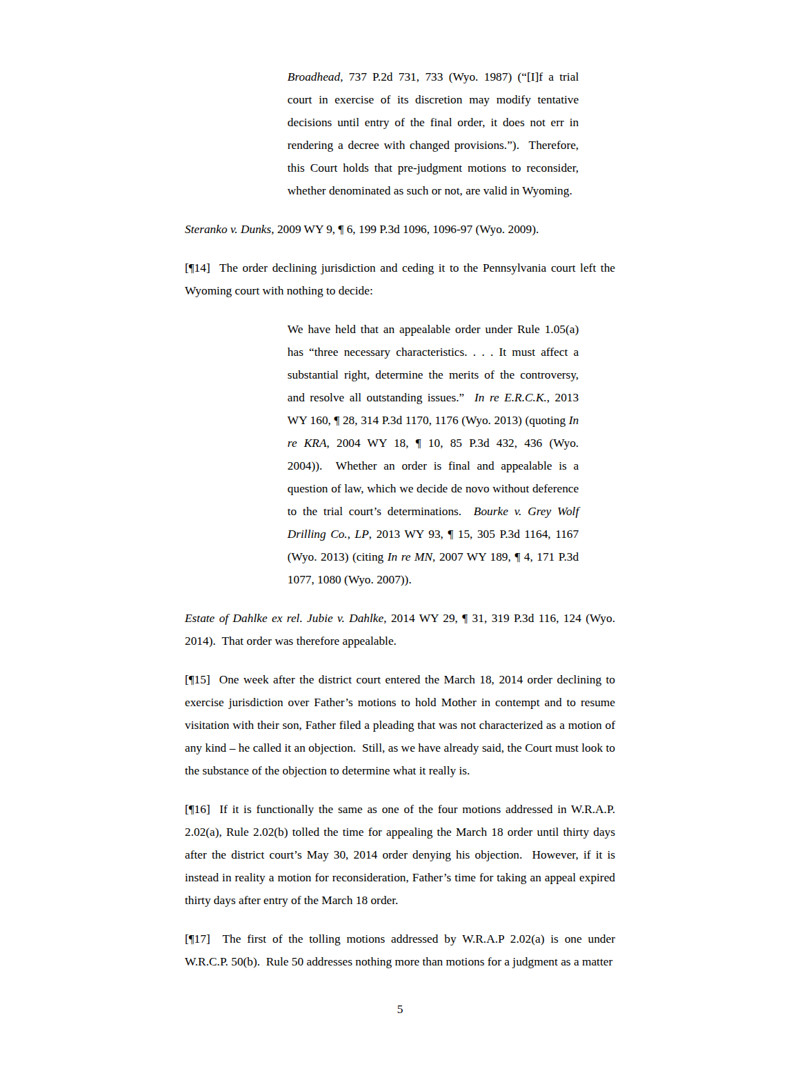Broadhead, 737 P.2d 731, 733 (Wyo. 1987) (“[I]f a trial court in exercise of its discretion may modify tentative decisions until entry of the final order, it does not err in rendering a decree with changed provisions.”). Therefore, this Court holds that pre-judgment motions to reconsider, whether denominated as such or not, are valid in Wyoming.
Steranko v. Dunks, 2009 WY 9, ¶ 6, 199 P.3d 1096, 1096-97 (Wyo. 2009).
[¶14] The order declining jurisdiction and ceding it to the Pennsylvania court left the Wyoming court with nothing to decide:
We have held that an appealable order under Rule 1.05(a) has “three necessary characteristics. . . . It must affect a substantial right, determine the merits of the controversy, and resolve all outstanding issues.” In re E.R.C.K., 2013 WY 160, ¶ 28, 314 P.3d 1170, 1176 (Wyo. 2013) (quoting In re KRA, 2004 WY 18, ¶ 10, 85 P.3d 432, 436 (Wyo. 2004)). Whether an order is final and appealable is a question of law, which we decide de novo without deference to the trial court’s determinations. Bourke v. Grey Wolf Drilling Co., LP, 2013 WY 93, ¶ 15, 305 P.3d 1164, 1167 (Wyo. 2013) (citing In re MN, 2007 WY 189, ¶ 4, 171 P.3d 1077, 1080 (Wyo. 2007)).
Estate of Dahlke ex rel. Jubie v. Dahlke, 2014 WY 29, ¶ 31, 319 P.3d 116, 124 (Wyo. 2014). That order was therefore appealable.
[¶15] One week after the district court entered the March 18, 2014 order declining to exercise jurisdiction over Father’s motions to hold Mother in contempt and to resume visitation with their son, Father filed a pleading that was not characterized as a motion of any kind – he called it an objection. Still, as we have already said, the Court must look to the substance of the objection to determine what it really is.
[¶16] If it is functionally the same as one of the four motions addressed in W.R.A.P. 2.02(a), Rule 2.02(b) tolled the time for appealing the March 18 order until thirty days after the district court’s May 30, 2014 order denying his objection. However, if it is instead in reality a motion for reconsideration, Father’s time for taking an appeal expired thirty days after entry of the March 18 order.
[¶17] The first of the tolling motions addressed by W.R.A.P 2.02(a) is one under W.R.C.P. 50(b). Rule 50 addresses nothing more than motions for a judgment as a matter
5